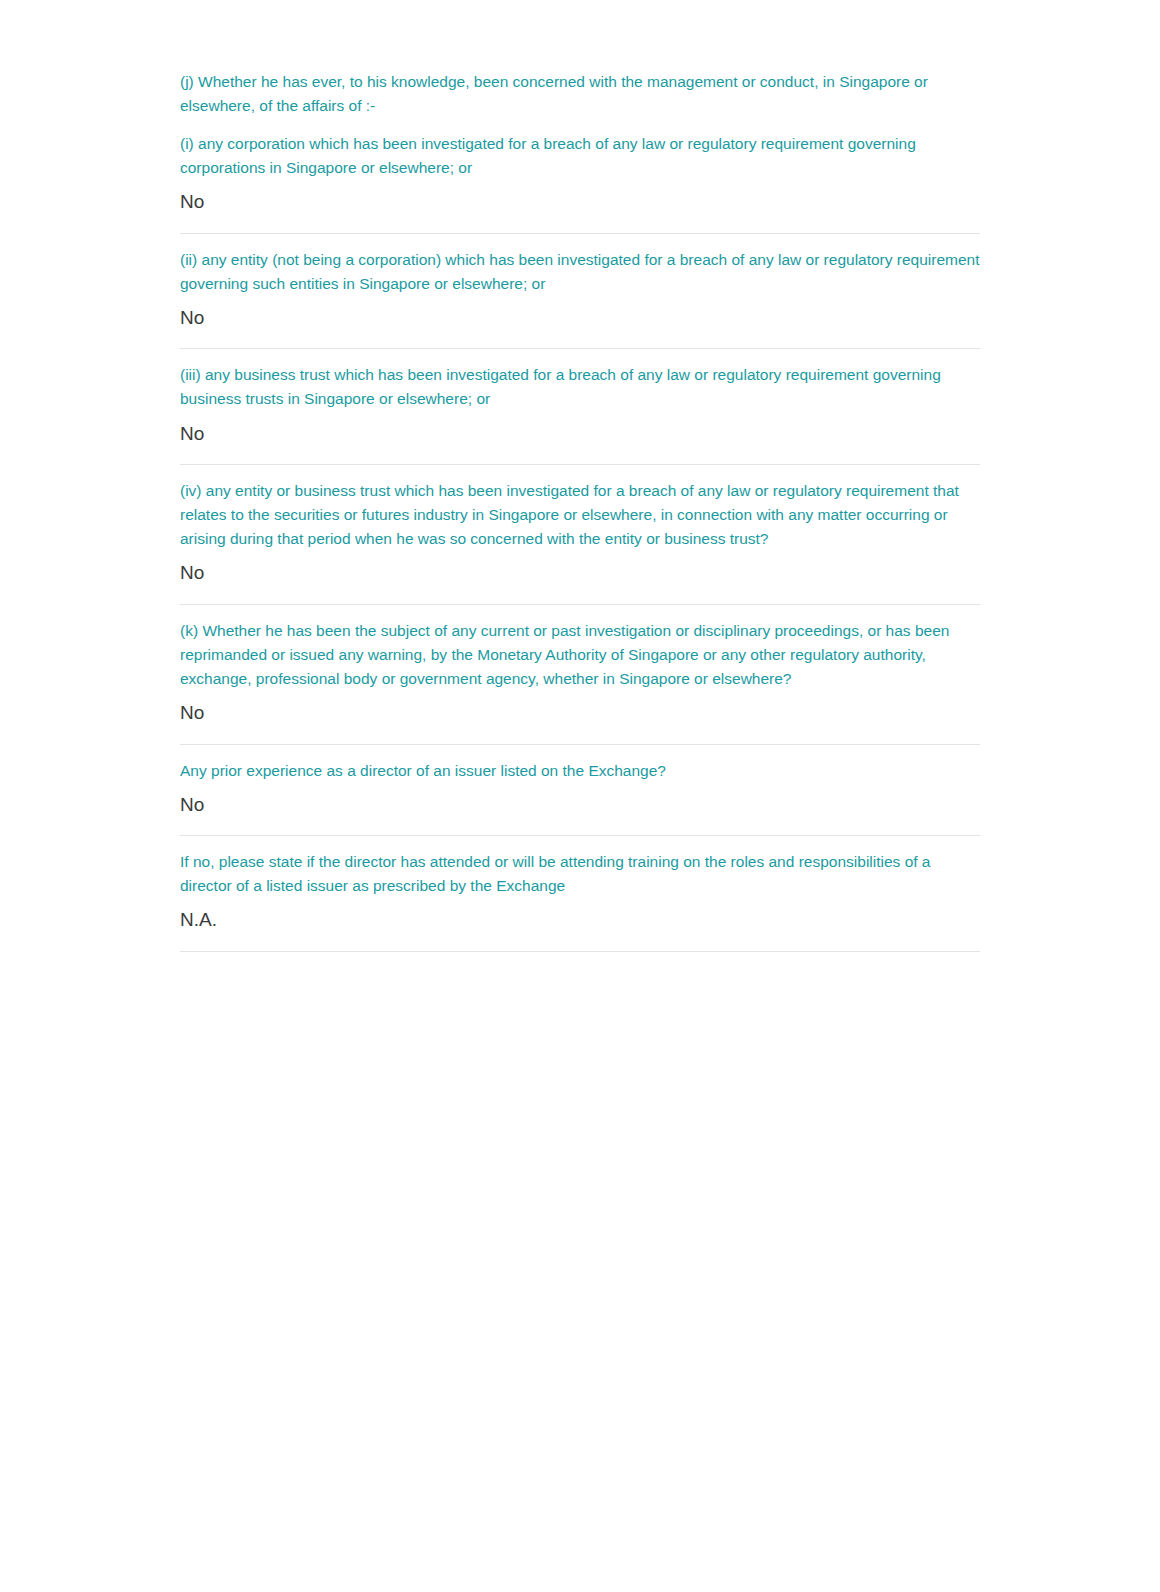(j) Whether he has ever, to his knowledge, been concerned with the management or conduct, in Singapore or elsewhere, of the affairs of :-
(i) any corporation which has been investigated for a breach of any law or regulatory requirement governing corporations in Singapore or elsewhere; or
No
(ii) any entity (not being a corporation) which has been investigated for a breach of any law or regulatory requirement governing such entities in Singapore or elsewhere; or
No
(iii) any business trust which has been investigated for a breach of any law or regulatory requirement governing business trusts in Singapore or elsewhere; or
No
(iv) any entity or business trust which has been investigated for a breach of any law or regulatory requirement that relates to the securities or futures industry in Singapore or elsewhere, in connection with any matter occurring or arising during that period when he was so concerned with the entity or business trust?
No
(k) Whether he has been the subject of any current or past investigation or disciplinary proceedings, or has been reprimanded or issued any warning, by the Monetary Authority of Singapore or any other regulatory authority, exchange, professional body or government agency, whether in Singapore or elsewhere?
No
Any prior experience as a director of an issuer listed on the Exchange?
No
If no, please state if the director has attended or will be attending training on the roles and responsibilities of a director of a listed issuer as prescribed by the Exchange
N.A.